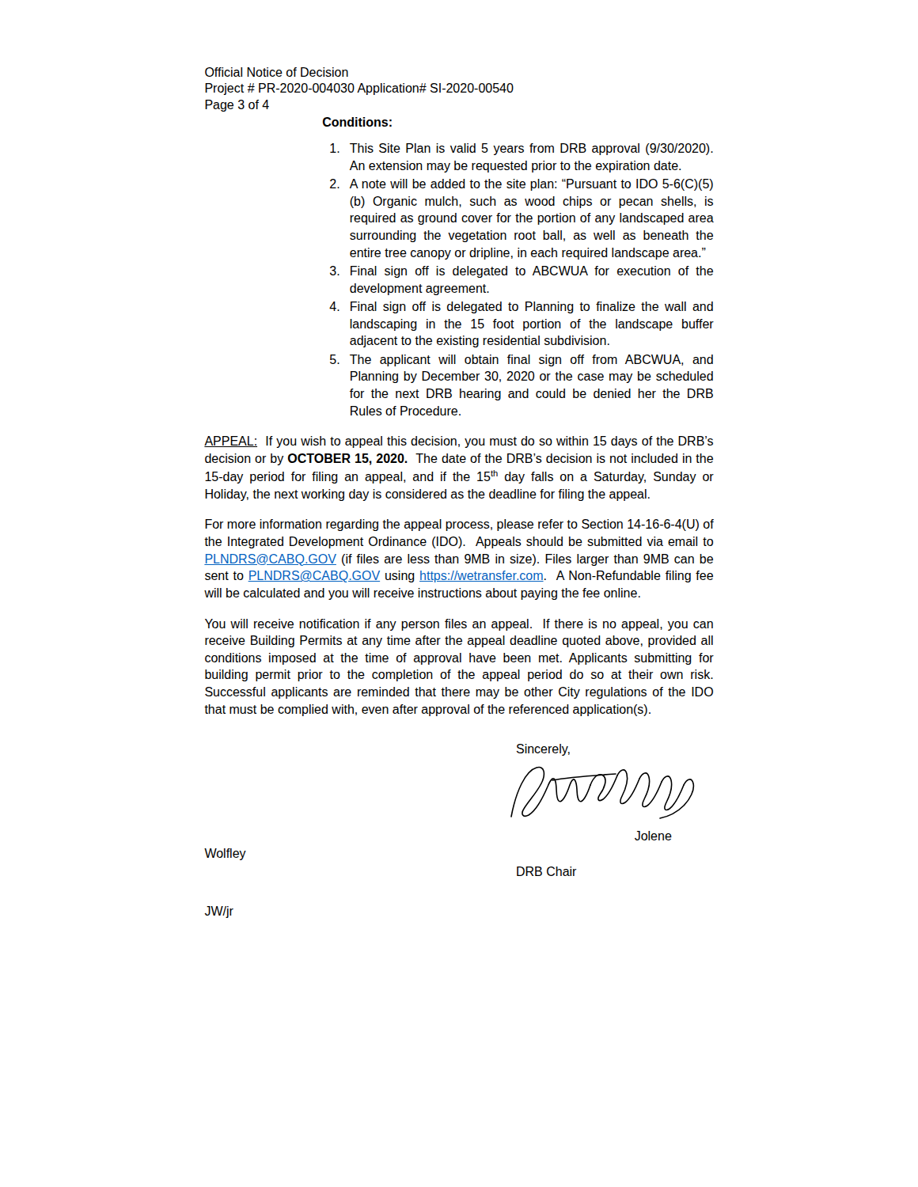Official Notice of Decision
Project # PR-2020-004030 Application# SI-2020-00540
Page 3 of 4
Conditions:
This Site Plan is valid 5 years from DRB approval (9/30/2020). An extension may be requested prior to the expiration date.
A note will be added to the site plan: “Pursuant to IDO 5-6(C)(5)(b) Organic mulch, such as wood chips or pecan shells, is required as ground cover for the portion of any landscaped area surrounding the vegetation root ball, as well as beneath the entire tree canopy or dripline, in each required landscape area.”
Final sign off is delegated to ABCWUA for execution of the development agreement.
Final sign off is delegated to Planning to finalize the wall and landscaping in the 15 foot portion of the landscape buffer adjacent to the existing residential subdivision.
The applicant will obtain final sign off from ABCWUA, and Planning by December 30, 2020 or the case may be scheduled for the next DRB hearing and could be denied her the DRB Rules of Procedure.
APPEAL: If you wish to appeal this decision, you must do so within 15 days of the DRB’s decision or by OCTOBER 15, 2020. The date of the DRB’s decision is not included in the 15-day period for filing an appeal, and if the 15th day falls on a Saturday, Sunday or Holiday, the next working day is considered as the deadline for filing the appeal.
For more information regarding the appeal process, please refer to Section 14-16-6-4(U) of the Integrated Development Ordinance (IDO). Appeals should be submitted via email to PLNDRS@CABQ.GOV (if files are less than 9MB in size). Files larger than 9MB can be sent to PLNDRS@CABQ.GOV using https://wetransfer.com. A Non-Refundable filing fee will be calculated and you will receive instructions about paying the fee online.
You will receive notification if any person files an appeal. If there is no appeal, you can receive Building Permits at any time after the appeal deadline quoted above, provided all conditions imposed at the time of approval have been met. Applicants submitting for building permit prior to the completion of the appeal period do so at their own risk. Successful applicants are reminded that there may be other City regulations of the IDO that must be complied with, even after approval of the referenced application(s).
Sincerely,
Jolene
Wolfley
DRB Chair
JW/jr